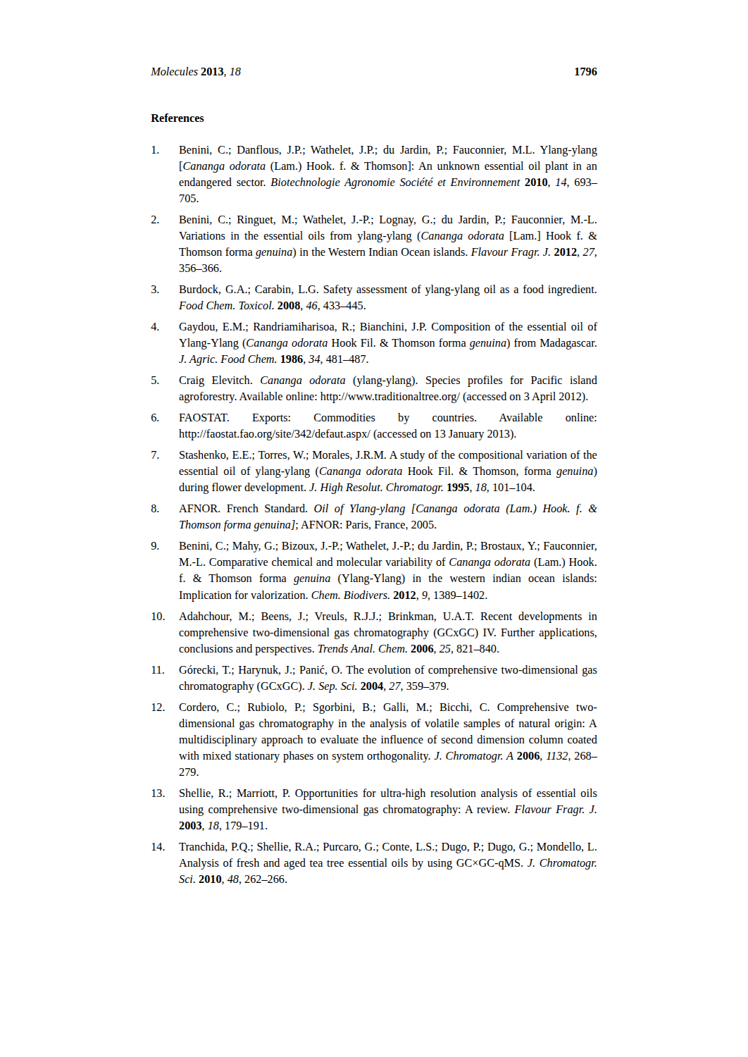Molecules 2013, 18
1796
References
1. Benini, C.; Danflous, J.P.; Wathelet, J.P.; du Jardin, P.; Fauconnier, M.L. Ylang-ylang [Cananga odorata (Lam.) Hook. f. & Thomson]: An unknown essential oil plant in an endangered sector. Biotechnologie Agronomie Société et Environnement 2010, 14, 693–705.
2. Benini, C.; Ringuet, M.; Wathelet, J.-P.; Lognay, G.; du Jardin, P.; Fauconnier, M.-L. Variations in the essential oils from ylang-ylang (Cananga odorata [Lam.] Hook f. & Thomson forma genuina) in the Western Indian Ocean islands. Flavour Fragr. J. 2012, 27, 356–366.
3. Burdock, G.A.; Carabin, L.G. Safety assessment of ylang-ylang oil as a food ingredient. Food Chem. Toxicol. 2008, 46, 433–445.
4. Gaydou, E.M.; Randriamiharisoa, R.; Bianchini, J.P. Composition of the essential oil of Ylang-Ylang (Cananga odorata Hook Fil. & Thomson forma genuina) from Madagascar. J. Agric. Food Chem. 1986, 34, 481–487.
5. Craig Elevitch. Cananga odorata (ylang-ylang). Species profiles for Pacific island agroforestry. Available online: http://www.traditionaltree.org/ (accessed on 3 April 2012).
6. FAOSTAT. Exports: Commodities by countries. Available online: http://faostat.fao.org/site/342/defaut.aspx/ (accessed on 13 January 2013).
7. Stashenko, E.E.; Torres, W.; Morales, J.R.M. A study of the compositional variation of the essential oil of ylang-ylang (Cananga odorata Hook Fil. & Thomson, forma genuina) during flower development. J. High Resolut. Chromatogr. 1995, 18, 101–104.
8. AFNOR. French Standard. Oil of Ylang-ylang [Cananga odorata (Lam.) Hook. f. & Thomson forma genuina]; AFNOR: Paris, France, 2005.
9. Benini, C.; Mahy, G.; Bizoux, J.-P.; Wathelet, J.-P.; du Jardin, P.; Brostaux, Y.; Fauconnier, M.-L. Comparative chemical and molecular variability of Cananga odorata (Lam.) Hook. f. & Thomson forma genuina (Ylang-Ylang) in the western indian ocean islands: Implication for valorization. Chem. Biodivers. 2012, 9, 1389–1402.
10. Adahchour, M.; Beens, J.; Vreuls, R.J.J.; Brinkman, U.A.T. Recent developments in comprehensive two-dimensional gas chromatography (GCxGC) IV. Further applications, conclusions and perspectives. Trends Anal. Chem. 2006, 25, 821–840.
11. Górecki, T.; Harynuk, J.; Panić, O. The evolution of comprehensive two-dimensional gas chromatography (GCxGC). J. Sep. Sci. 2004, 27, 359–379.
12. Cordero, C.; Rubiolo, P.; Sgorbini, B.; Galli, M.; Bicchi, C. Comprehensive two-dimensional gas chromatography in the analysis of volatile samples of natural origin: A multidisciplinary approach to evaluate the influence of second dimension column coated with mixed stationary phases on system orthogonality. J. Chromatogr. A 2006, 1132, 268–279.
13. Shellie, R.; Marriott, P. Opportunities for ultra-high resolution analysis of essential oils using comprehensive two-dimensional gas chromatography: A review. Flavour Fragr. J. 2003, 18, 179–191.
14. Tranchida, P.Q.; Shellie, R.A.; Purcaro, G.; Conte, L.S.; Dugo, P.; Dugo, G.; Mondello, L. Analysis of fresh and aged tea tree essential oils by using GC×GC-qMS. J. Chromatogr. Sci. 2010, 48, 262–266.